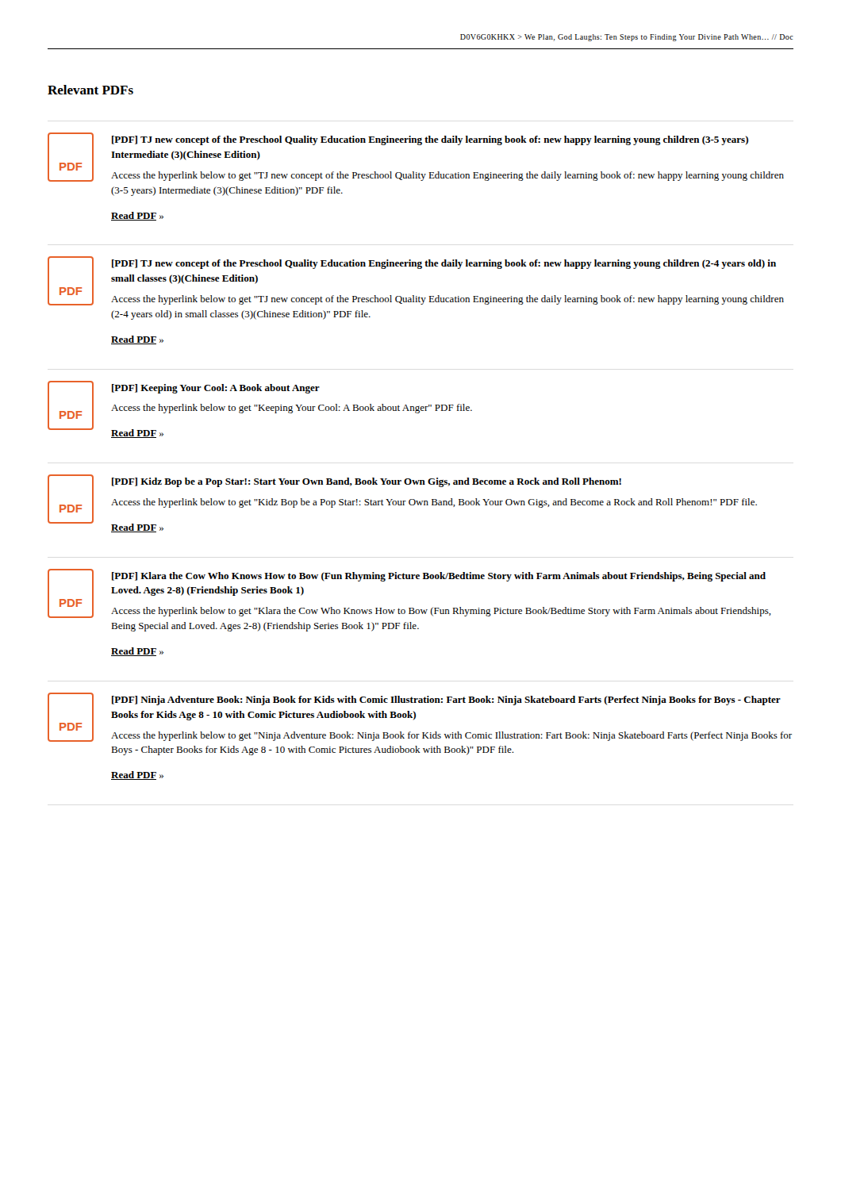D0V6G0KHKX > We Plan, God Laughs: Ten Steps to Finding Your Divine Path When… // Doc
Relevant PDFs
PDF
[PDF] TJ new concept of the Preschool Quality Education Engineering the daily learning book of: new happy learning young children (3-5 years) Intermediate (3)(Chinese Edition)
Access the hyperlink below to get "TJ new concept of the Preschool Quality Education Engineering the daily learning book of: new happy learning young children (3-5 years) Intermediate (3)(Chinese Edition)" PDF file.
Read PDF »
PDF
[PDF] TJ new concept of the Preschool Quality Education Engineering the daily learning book of: new happy learning young children (2-4 years old) in small classes (3)(Chinese Edition)
Access the hyperlink below to get "TJ new concept of the Preschool Quality Education Engineering the daily learning book of: new happy learning young children (2-4 years old) in small classes (3)(Chinese Edition)" PDF file.
Read PDF »
PDF
[PDF] Keeping Your Cool: A Book about Anger
Access the hyperlink below to get "Keeping Your Cool: A Book about Anger" PDF file.
Read PDF »
PDF
[PDF] Kidz Bop be a Pop Star!: Start Your Own Band, Book Your Own Gigs, and Become a Rock and Roll Phenom!
Access the hyperlink below to get "Kidz Bop be a Pop Star!: Start Your Own Band, Book Your Own Gigs, and Become a Rock and Roll Phenom!" PDF file.
Read PDF »
PDF
[PDF] Klara the Cow Who Knows How to Bow (Fun Rhyming Picture Book/Bedtime Story with Farm Animals about Friendships, Being Special and Loved. Ages 2-8) (Friendship Series Book 1)
Access the hyperlink below to get "Klara the Cow Who Knows How to Bow (Fun Rhyming Picture Book/Bedtime Story with Farm Animals about Friendships, Being Special and Loved. Ages 2-8) (Friendship Series Book 1)" PDF file.
Read PDF »
PDF
[PDF] Ninja Adventure Book: Ninja Book for Kids with Comic Illustration: Fart Book: Ninja Skateboard Farts (Perfect Ninja Books for Boys - Chapter Books for Kids Age 8 - 10 with Comic Pictures Audiobook with Book)
Access the hyperlink below to get "Ninja Adventure Book: Ninja Book for Kids with Comic Illustration: Fart Book: Ninja Skateboard Farts (Perfect Ninja Books for Boys - Chapter Books for Kids Age 8 - 10 with Comic Pictures Audiobook with Book)" PDF file.
Read PDF »